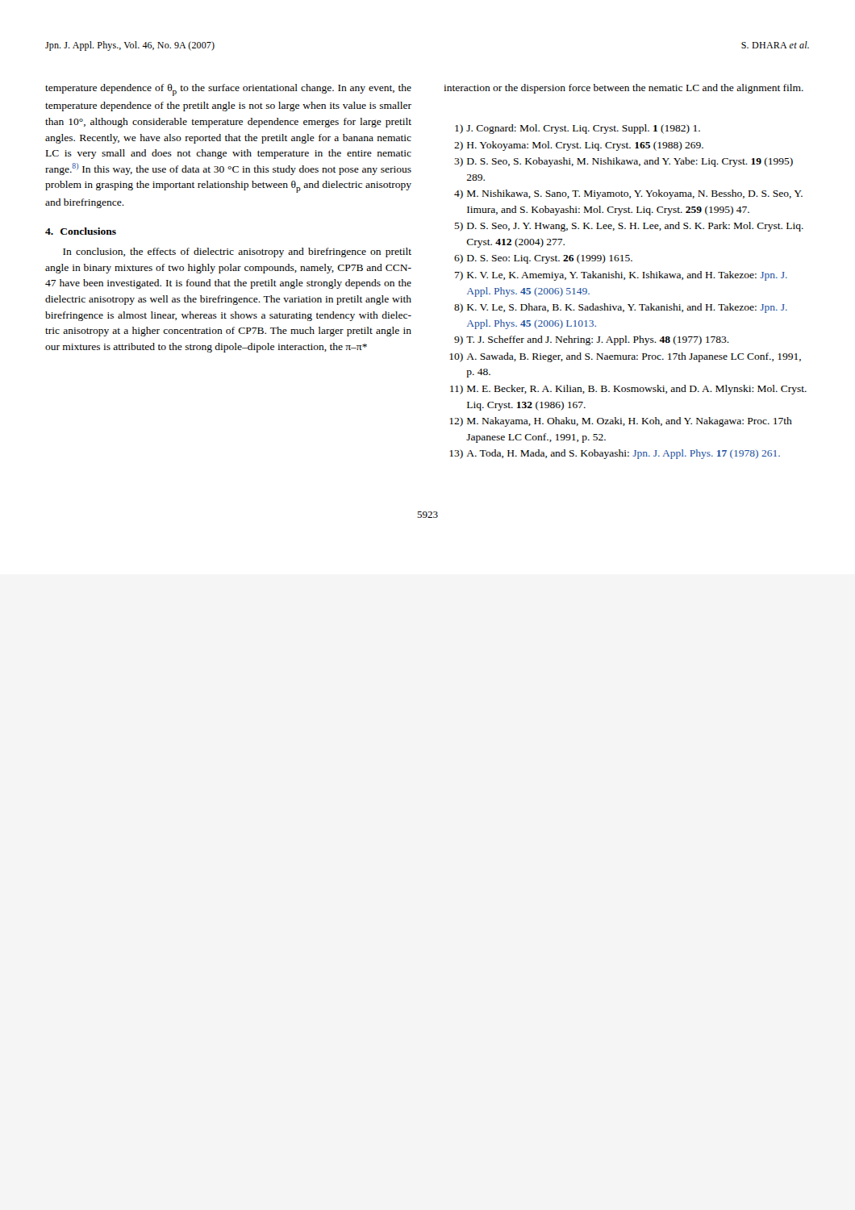Jpn. J. Appl. Phys., Vol. 46, No. 9A (2007)
S. DHARA et al.
temperature dependence of θp to the surface orientational change. In any event, the temperature dependence of the pretilt angle is not so large when its value is smaller than 10°, although considerable temperature dependence emerges for large pretilt angles. Recently, we have also reported that the pretilt angle for a banana nematic LC is very small and does not change with temperature in the entire nematic range.8) In this way, the use of data at 30 °C in this study does not pose any serious problem in grasping the important relationship between θp and dielectric anisotropy and birefringence.
4. Conclusions
In conclusion, the effects of dielectric anisotropy and birefringence on pretilt angle in binary mixtures of two highly polar compounds, namely, CP7B and CCN-47 have been investigated. It is found that the pretilt angle strongly depends on the dielectric anisotropy as well as the birefringence. The variation in pretilt angle with birefringence is almost linear, whereas it shows a saturating tendency with dielectric anisotropy at a higher concentration of CP7B. The much larger pretilt angle in our mixtures is attributed to the strong dipole–dipole interaction, the π–π*
interaction or the dispersion force between the nematic LC and the alignment film.
J. Cognard: Mol. Cryst. Liq. Cryst. Suppl. 1 (1982) 1.
H. Yokoyama: Mol. Cryst. Liq. Cryst. 165 (1988) 269.
D. S. Seo, S. Kobayashi, M. Nishikawa, and Y. Yabe: Liq. Cryst. 19 (1995) 289.
M. Nishikawa, S. Sano, T. Miyamoto, Y. Yokoyama, N. Bessho, D. S. Seo, Y. Iimura, and S. Kobayashi: Mol. Cryst. Liq. Cryst. 259 (1995) 47.
D. S. Seo, J. Y. Hwang, S. K. Lee, S. H. Lee, and S. K. Park: Mol. Cryst. Liq. Cryst. 412 (2004) 277.
D. S. Seo: Liq. Cryst. 26 (1999) 1615.
K. V. Le, K. Amemiya, Y. Takanishi, K. Ishikawa, and H. Takezoe: Jpn. J. Appl. Phys. 45 (2006) 5149.
K. V. Le, S. Dhara, B. K. Sadashiva, Y. Takanishi, and H. Takezoe: Jpn. J. Appl. Phys. 45 (2006) L1013.
T. J. Scheffer and J. Nehring: J. Appl. Phys. 48 (1977) 1783.
A. Sawada, B. Rieger, and S. Naemura: Proc. 17th Japanese LC Conf., 1991, p. 48.
M. E. Becker, R. A. Kilian, B. B. Kosmowski, and D. A. Mlynski: Mol. Cryst. Liq. Cryst. 132 (1986) 167.
M. Nakayama, H. Ohaku, M. Ozaki, H. Koh, and Y. Nakagawa: Proc. 17th Japanese LC Conf., 1991, p. 52.
A. Toda, H. Mada, and S. Kobayashi: Jpn. J. Appl. Phys. 17 (1978) 261.
5923